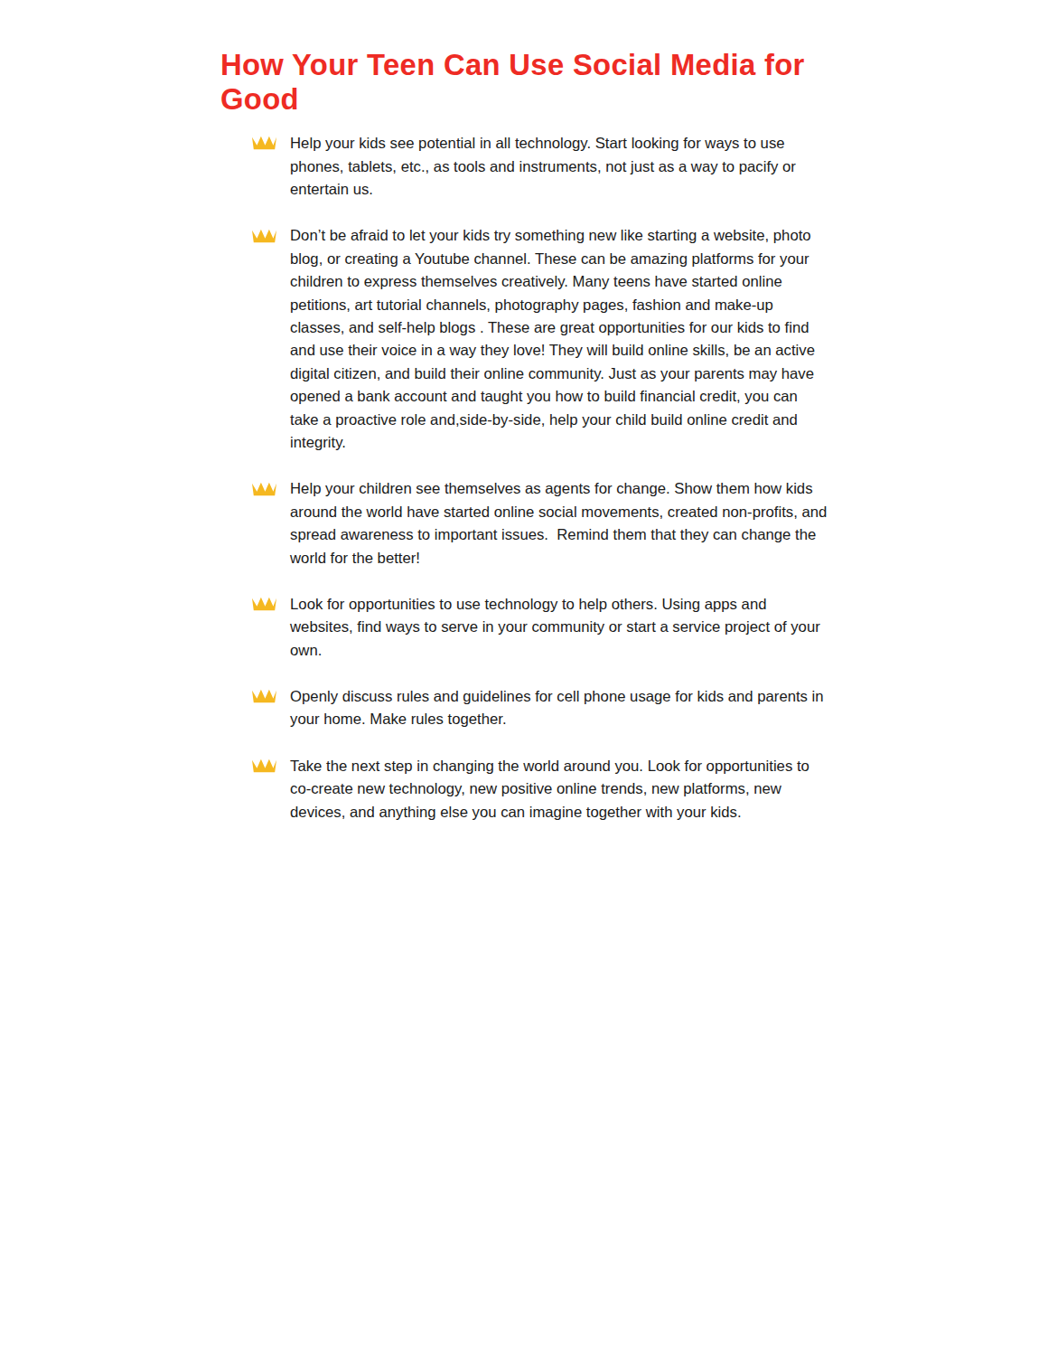How Your Teen Can Use Social Media for Good
Help your kids see potential in all technology. Start looking for ways to use phones, tablets, etc., as tools and instruments, not just as a way to pacify or entertain us.
Don’t be afraid to let your kids try something new like starting a website, photo blog, or creating a Youtube channel. These can be amazing platforms for your children to express themselves creatively. Many teens have started online petitions, art tutorial channels, photography pages, fashion and make-up classes, and self-help blogs . These are great opportunities for our kids to find and use their voice in a way they love! They will build online skills, be an active digital citizen, and build their online community. Just as your parents may have opened a bank account and taught you how to build financial credit, you can take a proactive role and,side-by-side, help your child build online credit and integrity.
Help your children see themselves as agents for change. Show them how kids around the world have started online social movements, created non-profits, and spread awareness to important issues. Remind them that they can change the world for the better!
Look for opportunities to use technology to help others. Using apps and websites, find ways to serve in your community or start a service project of your own.
Openly discuss rules and guidelines for cell phone usage for kids and parents in your home. Make rules together.
Take the next step in changing the world around you. Look for opportunities to co-create new technology, new positive online trends, new platforms, new devices, and anything else you can imagine together with your kids.